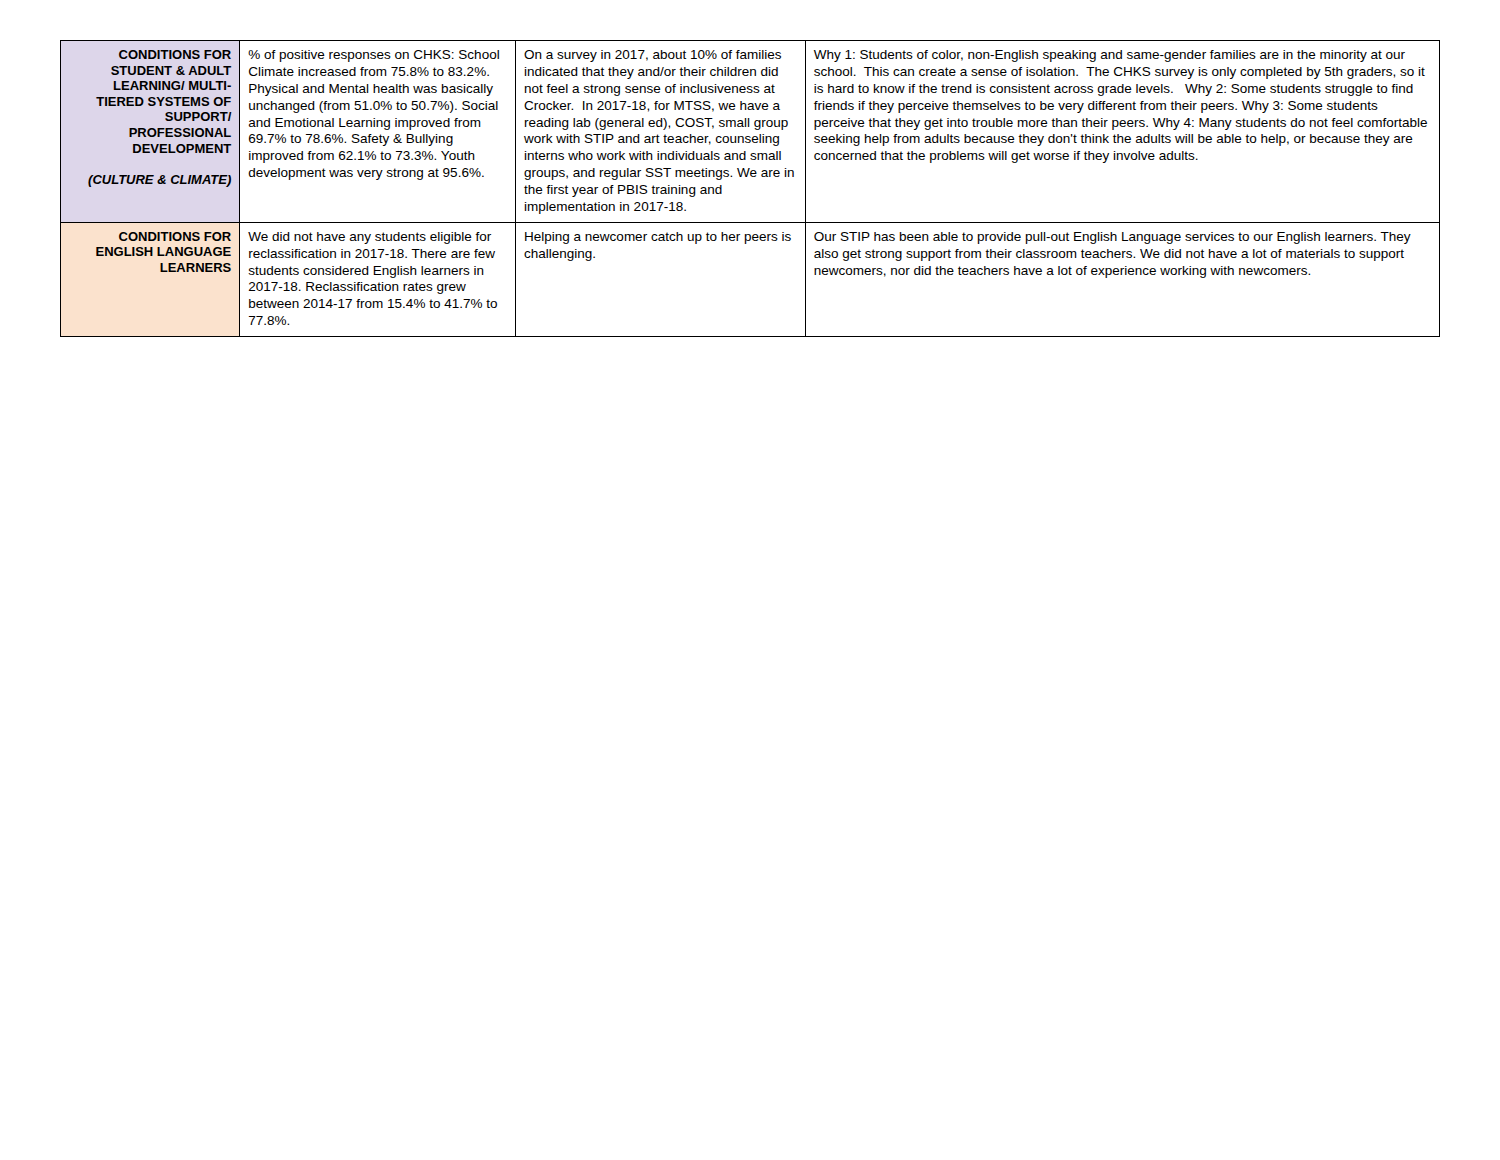| CONDITIONS FOR STUDENT & ADULT LEARNING/ MULTI-TIERED SYSTEMS OF SUPPORT/ PROFESSIONAL DEVELOPMENT (CULTURE & CLIMATE) | % of positive responses on CHKS: School Climate increased from 75.8% to 83.2%. Physical and Mental health was basically unchanged (from 51.0% to 50.7%). Social and Emotional Learning improved from 69.7% to 78.6%. Safety & Bullying improved from 62.1% to 73.3%. Youth development was very strong at 95.6%. | On a survey in 2017, about 10% of families indicated that they and/or their children did not feel a strong sense of inclusiveness at Crocker. In 2017-18, for MTSS, we have a reading lab (general ed), COST, small group work with STIP and art teacher, counseling interns who work with individuals and small groups, and regular SST meetings. We are in the first year of PBIS training and implementation in 2017-18. | Why 1: Students of color, non-English speaking and same-gender families are in the minority at our school. This can create a sense of isolation. The CHKS survey is only completed by 5th graders, so it is hard to know if the trend is consistent across grade levels. Why 2: Some students struggle to find friends if they perceive themselves to be very different from their peers. Why 3: Some students perceive that they get into trouble more than their peers. Why 4: Many students do not feel comfortable seeking help from adults because they don't think the adults will be able to help, or because they are concerned that the problems will get worse if they involve adults. |
| CONDITIONS FOR ENGLISH LANGUAGE LEARNERS | We did not have any students eligible for reclassification in 2017-18. There are few students considered English learners in 2017-18. Reclassification rates grew between 2014-17 from 15.4% to 41.7% to 77.8%. | Helping a newcomer catch up to her peers is challenging. | Our STIP has been able to provide pull-out English Language services to our English learners. They also get strong support from their classroom teachers. We did not have a lot of materials to support newcomers, nor did the teachers have a lot of experience working with newcomers. |